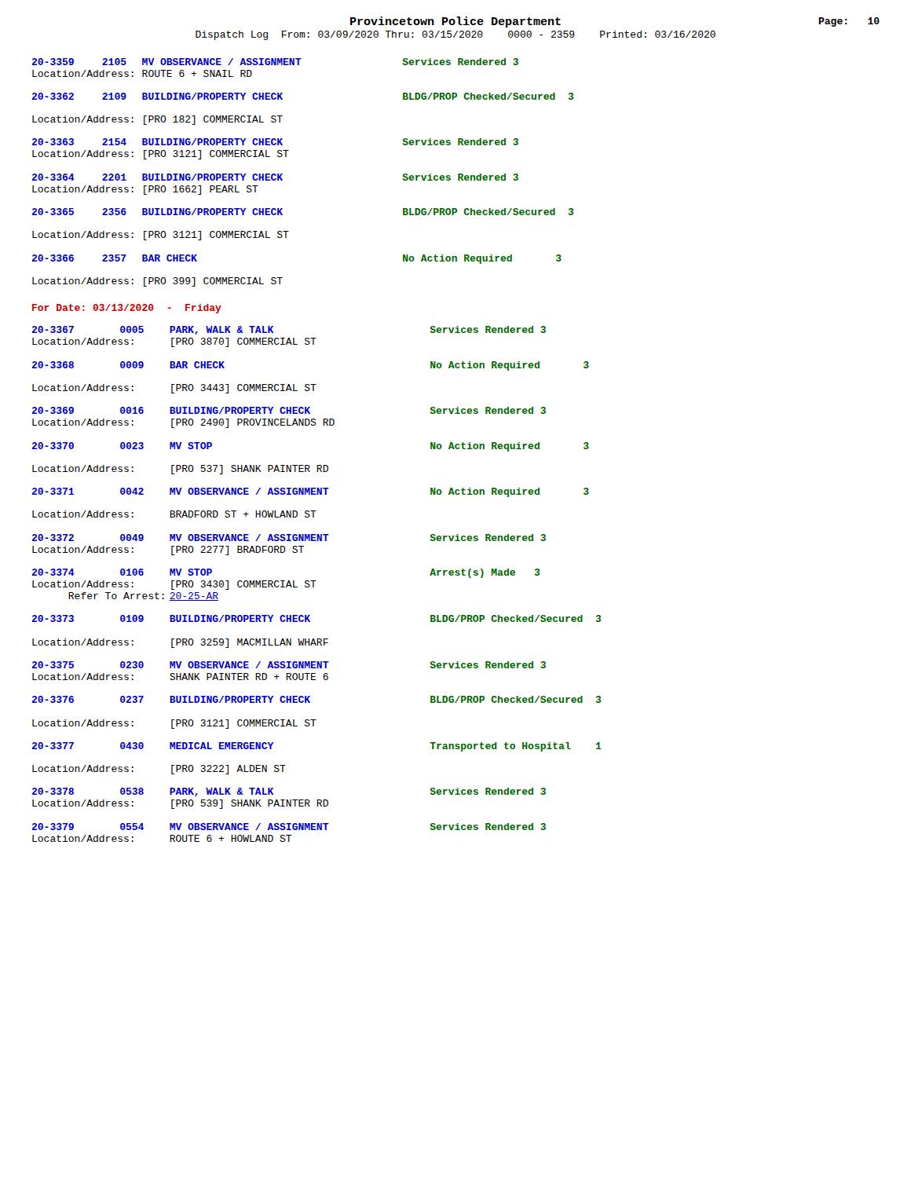Page: 10
Provincetown Police Department
Dispatch Log From: 03/09/2020 Thru: 03/15/2020 0000 - 2359 Printed: 03/16/2020
| 20-3359 | 2105 | MV OBSERVANCE / ASSIGNMENT | Services Rendered 3 |
| Location/Address: | ROUTE 6 + SNAIL RD |
| 20-3362 | 2109 | BUILDING/PROPERTY CHECK | BLDG/PROP Checked/Secured 3 |
| Location/Address: | [PRO 182] COMMERCIAL ST |
| 20-3363 | 2154 | BUILDING/PROPERTY CHECK | Services Rendered 3 |
| Location/Address: | [PRO 3121] COMMERCIAL ST |
| 20-3364 | 2201 | BUILDING/PROPERTY CHECK | Services Rendered 3 |
| Location/Address: | [PRO 1662] PEARL ST |
| 20-3365 | 2356 | BUILDING/PROPERTY CHECK | BLDG/PROP Checked/Secured 3 |
| Location/Address: | [PRO 3121] COMMERCIAL ST |
| 20-3366 | 2357 | BAR CHECK | No Action Required 3 |
| Location/Address: | [PRO 399] COMMERCIAL ST |
For Date: 03/13/2020 - Friday
| 20-3367 | 0005 | PARK, WALK & TALK | Services Rendered 3 |
| Location/Address: | [PRO 3870] COMMERCIAL ST |
| 20-3368 | 0009 | BAR CHECK | No Action Required 3 |
| Location/Address: | [PRO 3443] COMMERCIAL ST |
| 20-3369 | 0016 | BUILDING/PROPERTY CHECK | Services Rendered 3 |
| Location/Address: | [PRO 2490] PROVINCELANDS RD |
| 20-3370 | 0023 | MV STOP | No Action Required 3 |
| Location/Address: | [PRO 537] SHANK PAINTER RD |
| 20-3371 | 0042 | MV OBSERVANCE / ASSIGNMENT | No Action Required 3 |
| Location/Address: | BRADFORD ST + HOWLAND ST |
| 20-3372 | 0049 | MV OBSERVANCE / ASSIGNMENT | Services Rendered 3 |
| Location/Address: | [PRO 2277] BRADFORD ST |
| 20-3374 | 0106 | MV STOP | Arrest(s) Made 3 |
| Location/Address: | [PRO 3430] COMMERCIAL ST |
| Refer To Arrest: | 20-25-AR |
| 20-3373 | 0109 | BUILDING/PROPERTY CHECK | BLDG/PROP Checked/Secured 3 |
| Location/Address: | [PRO 3259] MACMILLAN WHARF |
| 20-3375 | 0230 | MV OBSERVANCE / ASSIGNMENT | Services Rendered 3 |
| Location/Address: | SHANK PAINTER RD + ROUTE 6 |
| 20-3376 | 0237 | BUILDING/PROPERTY CHECK | BLDG/PROP Checked/Secured 3 |
| Location/Address: | [PRO 3121] COMMERCIAL ST |
| 20-3377 | 0430 | MEDICAL EMERGENCY | Transported to Hospital 1 |
| Location/Address: | [PRO 3222] ALDEN ST |
| 20-3378 | 0538 | PARK, WALK & TALK | Services Rendered 3 |
| Location/Address: | [PRO 539] SHANK PAINTER RD |
| 20-3379 | 0554 | MV OBSERVANCE / ASSIGNMENT | Services Rendered 3 |
| Location/Address: | ROUTE 6 + HOWLAND ST |